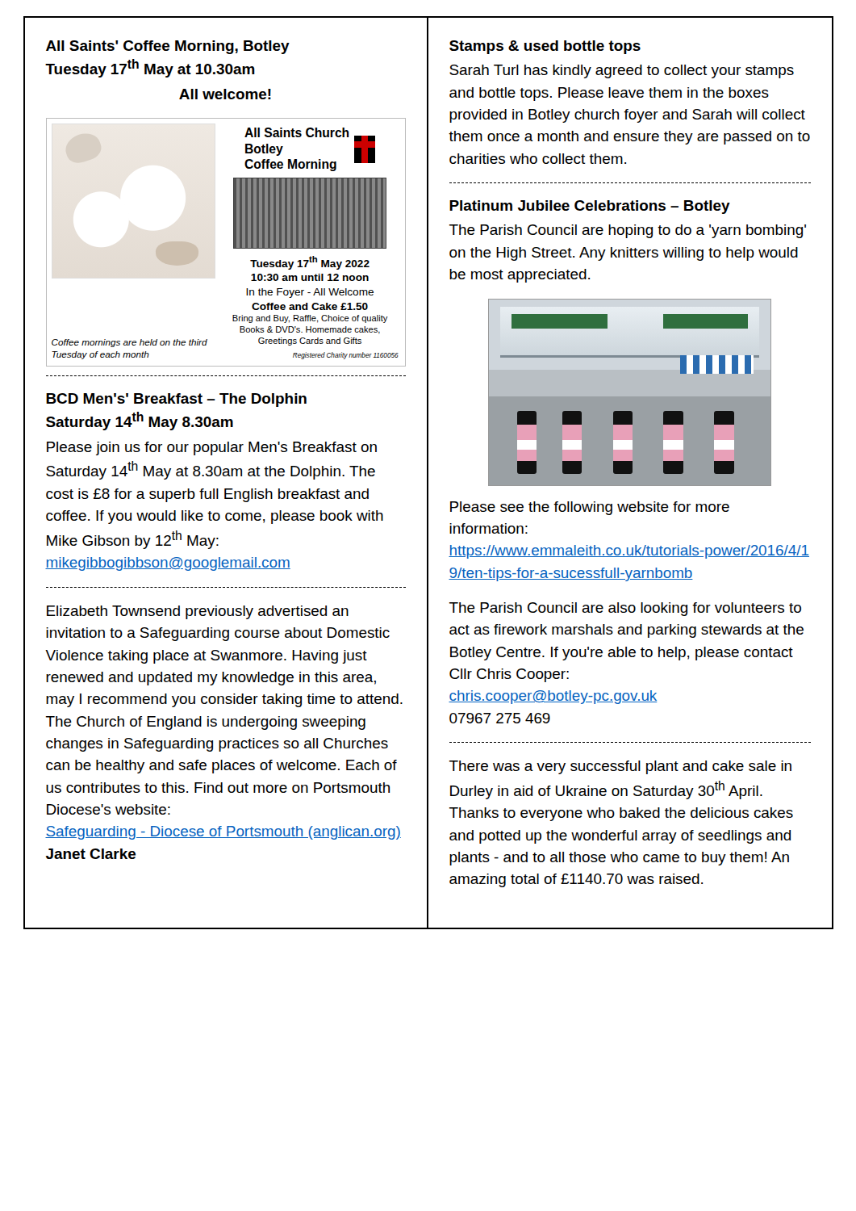All Saints' Coffee Morning, Botley
Tuesday 17th May at 10.30am
All welcome!
Coffee mornings are held on the third Tuesday of each month
All Saints Church
Botley
Coffee Morning
Tuesday 17th May 2022
10:30 am until 12 noon
In the Foyer - All Welcome
Coffee and Cake £1.50
Bring and Buy, Raffle, Choice of quality Books & DVD's. Homemade cakes, Greetings Cards and Gifts
Registered Charity number 1160056
BCD Men's' Breakfast – The Dolphin
Saturday 14th May 8.30am
Please join us for our popular Men's Breakfast on Saturday 14th May at 8.30am at the Dolphin. The cost is £8 for a superb full English breakfast and coffee. If you would like to come, please book with Mike Gibson by 12th May:
mikegibbogibbson@googlemail.com
Elizabeth Townsend previously advertised an invitation to a Safeguarding course about Domestic Violence taking place at Swanmore. Having just renewed and updated my knowledge in this area, may I recommend you consider taking time to attend. The Church of England is undergoing sweeping changes in Safeguarding practices so all Churches can be healthy and safe places of welcome. Each of us contributes to this. Find out more on Portsmouth Diocese's website:
Safeguarding - Diocese of Portsmouth (anglican.org)
Janet Clarke
Stamps & used bottle tops
Sarah Turl has kindly agreed to collect your stamps and bottle tops. Please leave them in the boxes provided in Botley church foyer and Sarah will collect them once a month and ensure they are passed on to charities who collect them.
Platinum Jubilee Celebrations – Botley
The Parish Council are hoping to do a 'yarn bombing' on the High Street. Any knitters willing to help would be most appreciated.
Please see the following website for more information:
https://www.emmaleith.co.uk/tutorials-power/2016/4/19/ten-tips-for-a-sucessfull-yarnbomb
The Parish Council are also looking for volunteers to act as firework marshals and parking stewards at the Botley Centre. If you're able to help, please contact Cllr Chris Cooper:
chris.cooper@botley-pc.gov.uk
07967 275 469
There was a very successful plant and cake sale in Durley in aid of Ukraine on Saturday 30th April. Thanks to everyone who baked the delicious cakes and potted up the wonderful array of seedlings and plants - and to all those who came to buy them! An amazing total of £1140.70 was raised.